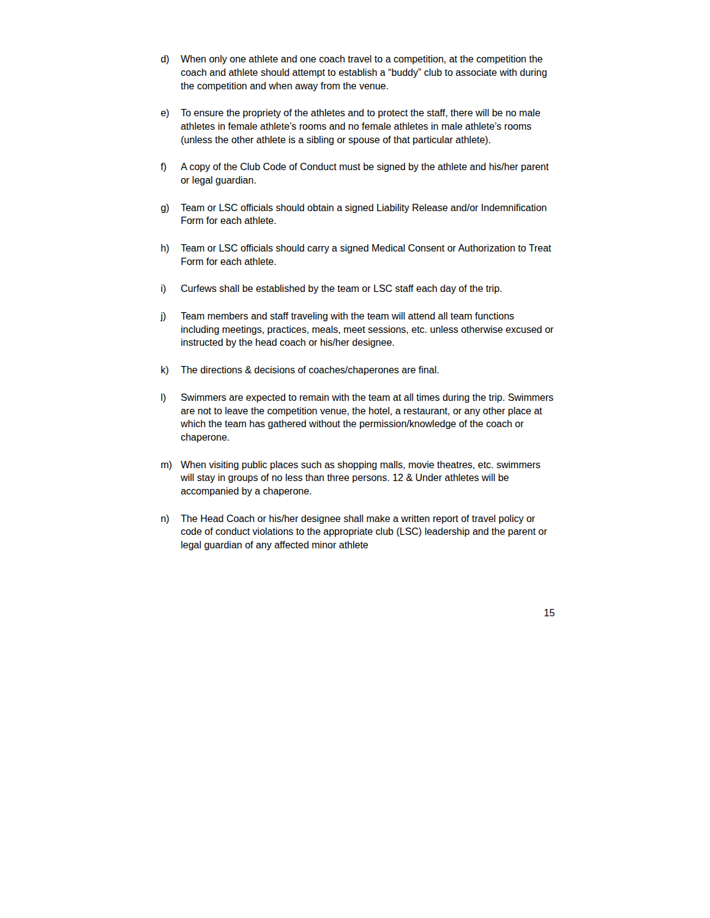d) When only one athlete and one coach travel to a competition, at the competition the coach and athlete should attempt to establish a “buddy” club to associate with during the competition and when away from the venue.
e) To ensure the propriety of the athletes and to protect the staff, there will be no male athletes in female athlete’s rooms and no female athletes in male athlete’s rooms (unless the other athlete is a sibling or spouse of that particular athlete).
f) A copy of the Club Code of Conduct must be signed by the athlete and his/her parent or legal guardian.
g) Team or LSC officials should obtain a signed Liability Release and/or Indemnification Form for each athlete.
h) Team or LSC officials should carry a signed Medical Consent or Authorization to Treat Form for each athlete.
i) Curfews shall be established by the team or LSC staff each day of the trip.
j) Team members and staff traveling with the team will attend all team functions including meetings, practices, meals, meet sessions, etc. unless otherwise excused or instructed by the head coach or his/her designee.
k) The directions & decisions of coaches/chaperones are final.
l) Swimmers are expected to remain with the team at all times during the trip. Swimmers are not to leave the competition venue, the hotel, a restaurant, or any other place at which the team has gathered without the permission/knowledge of the coach or chaperone.
m) When visiting public places such as shopping malls, movie theatres, etc. swimmers will stay in groups of no less than three persons. 12 & Under athletes will be accompanied by a chaperone.
n) The Head Coach or his/her designee shall make a written report of travel policy or code of conduct violations to the appropriate club (LSC) leadership and the parent or legal guardian of any affected minor athlete
15